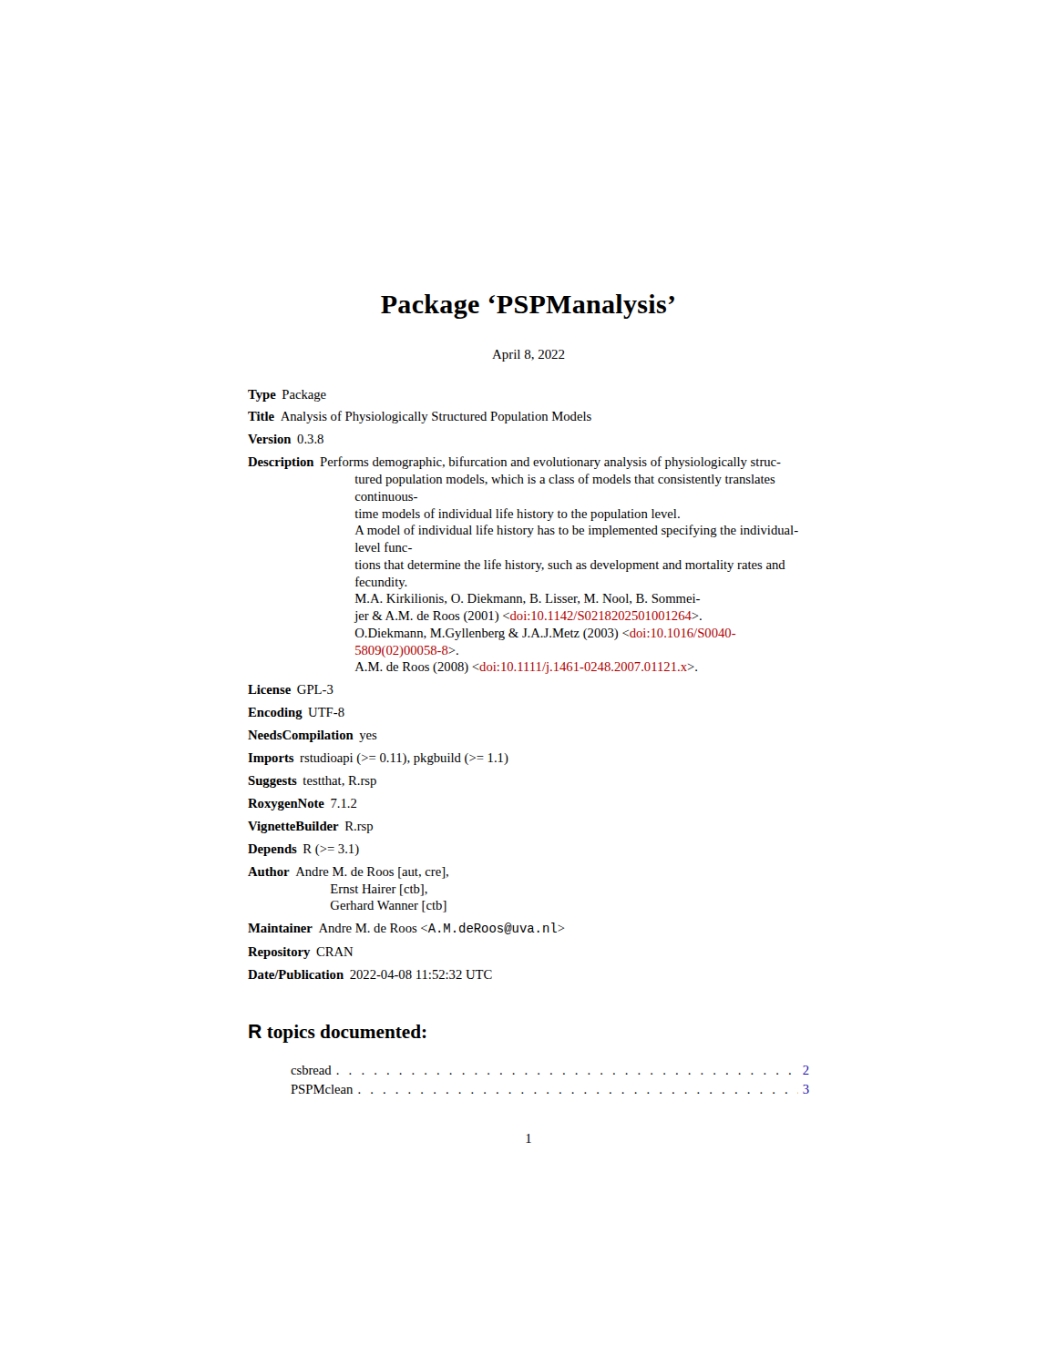Package ‘PSPManalysis’
April 8, 2022
Type
Package
Title
Analysis of Physiologically Structured Population Models
Version
0.3.8
Description
Performs demographic, bifurcation and evolutionary analysis of physiologically struc-
tured population models, which is a class of models that consistently translates continuous-
time models of individual life history to the population level.
A model of individual life history has to be implemented specifying the individual-level func-
tions that determine the life history, such as development and mortality rates and fecundity.
M.A. Kirkilionis, O. Diekmann, B. Lisser, M. Nool, B. Sommei-
jer & A.M. de Roos (2001) <doi:10.1142/S0218202501001264>.
O.Diekmann, M.Gyllenberg & J.A.J.Metz (2003) <doi:10.1016/S0040-5809(02)00058-8>.
A.M. de Roos (2008) <doi:10.1111/j.1461-0248.2007.01121.x>.
License
GPL-3
Encoding
UTF-8
NeedsCompilation
yes
Imports
rstudioapi (>= 0.11), pkgbuild (>= 1.1)
Suggests
testthat, R.rsp
RoxygenNote
7.1.2
VignetteBuilder
R.rsp
Depends
R (>= 3.1)
Author
Andre M. de Roos [aut, cre],
Ernst Hairer [ctb],
Gerhard Wanner [ctb]
Maintainer
Andre M. de Roos <A.M.deRoos@uva.nl>
Repository
CRAN
Date/Publication
2022-04-08 11:52:32 UTC
R topics documented:
csbread . . . . . . . . . . . . . . . . . . . . . . . . . . . . . . . . . . . . . . . . . . . . . . . . . 2
PSPMclean . . . . . . . . . . . . . . . . . . . . . . . . . . . . . . . . . . . . . . . . . . . . . . 3
1